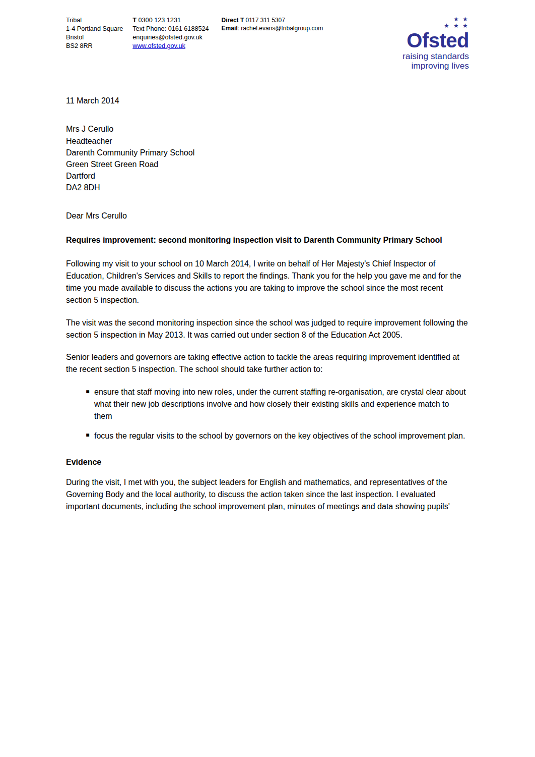Tribal
1-4 Portland Square
Bristol
BS2 8RR T 0300 123 1231
Text Phone: 0161 6188524
enquiries@ofsted.gov.uk
www.ofsted.gov.uk Direct T 0117 311 5307
Email: rachel.evans@tribalgroup.com
★ ★
★ ★ ★
Ofsted
raising standards
improving lives
11 March 2014
Mrs J Cerullo
Headteacher
Darenth Community Primary School
Green Street Green Road
Dartford
DA2 8DH
Dear Mrs Cerullo
Requires improvement: second monitoring inspection visit to Darenth Community Primary School
Following my visit to your school on 10 March 2014, I write on behalf of Her Majesty's Chief Inspector of Education, Children's Services and Skills to report the findings. Thank you for the help you gave me and for the time you made available to discuss the actions you are taking to improve the school since the most recent section 5 inspection.
The visit was the second monitoring inspection since the school was judged to require improvement following the section 5 inspection in May 2013. It was carried out under section 8 of the Education Act 2005.
Senior leaders and governors are taking effective action to tackle the areas requiring improvement identified at the recent section 5 inspection. The school should take further action to:
ensure that staff moving into new roles, under the current staffing re-organisation, are crystal clear about what their new job descriptions involve and how closely their existing skills and experience match to them
focus the regular visits to the school by governors on the key objectives of the school improvement plan.
Evidence
During the visit, I met with you, the subject leaders for English and mathematics, and representatives of the Governing Body and the local authority, to discuss the action taken since the last inspection. I evaluated important documents, including the school improvement plan, minutes of meetings and data showing pupils'